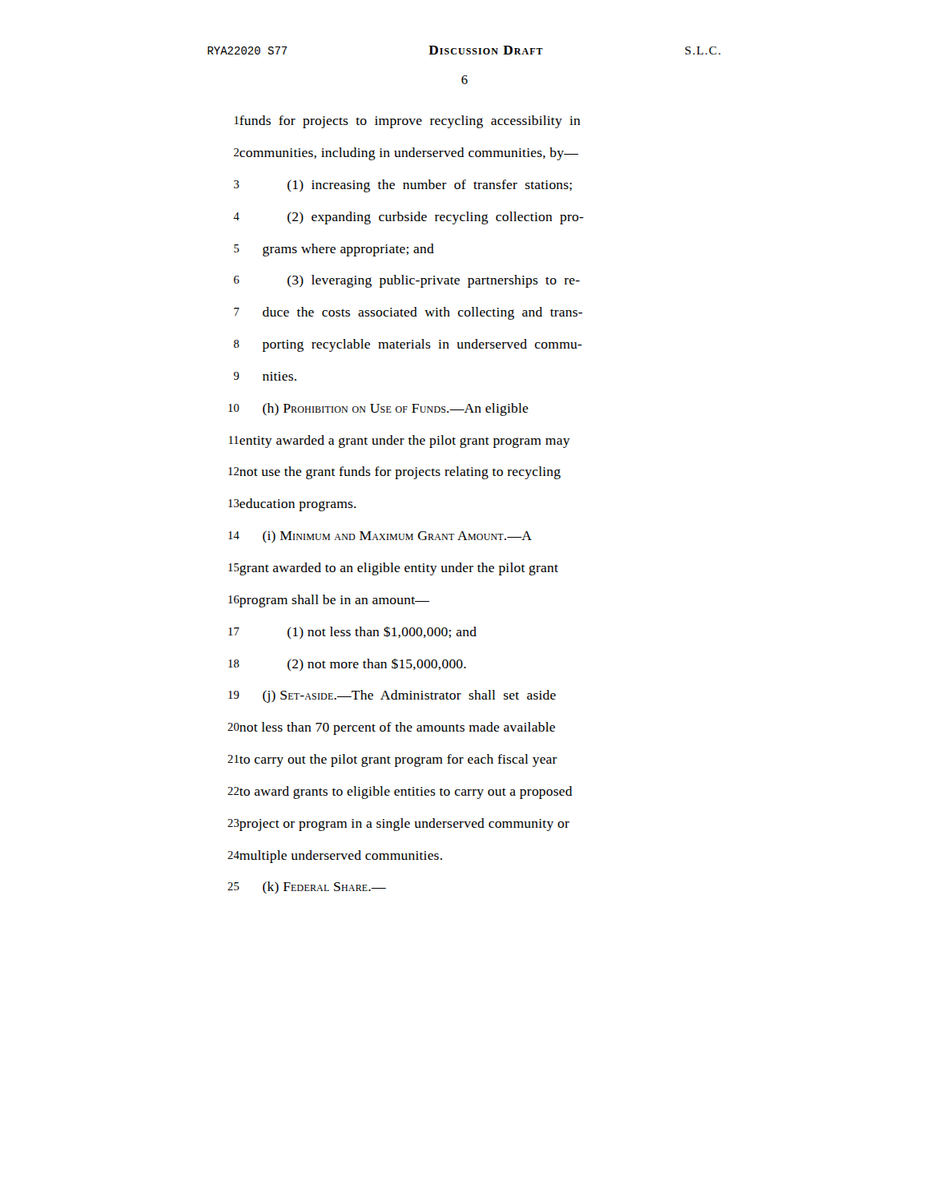RYA22020 S77
Discussion Draft
S.L.C.
6
| 1 | funds for projects to improve recycling accessibility in |
| 2 | communities, including in underserved communities, by— |
| 3 | (1) increasing the number of transfer stations; |
| 4 | (2) expanding curbside recycling collection pro- |
| 5 | grams where appropriate; and |
| 6 | (3) leveraging public-private partnerships to re- |
| 7 | duce the costs associated with collecting and trans- |
| 8 | porting recyclable materials in underserved commu- |
| 9 | nities. |
| 10 | (h) Prohibition on Use of Funds. —An eligible |
| 11 | entity awarded a grant under the pilot grant program may |
| 12 | not use the grant funds for projects relating to recycling |
| 13 | education programs. |
| 14 | (i) Minimum and Maximum Grant Amount. —A |
| 15 | grant awarded to an eligible entity under the pilot grant |
| 16 | program shall be in an amount— |
| 17 | (1) not less than $1,000,000; and |
| 18 | (2) not more than $15,000,000. |
| 19 | (j) Set-aside. —The Administrator shall set aside |
| 20 | not less than 70 percent of the amounts made available |
| 21 | to carry out the pilot grant program for each fiscal year |
| 22 | to award grants to eligible entities to carry out a proposed |
| 23 | project or program in a single underserved community or |
| 24 | multiple underserved communities. |
| 25 | (k) Federal Share. — |